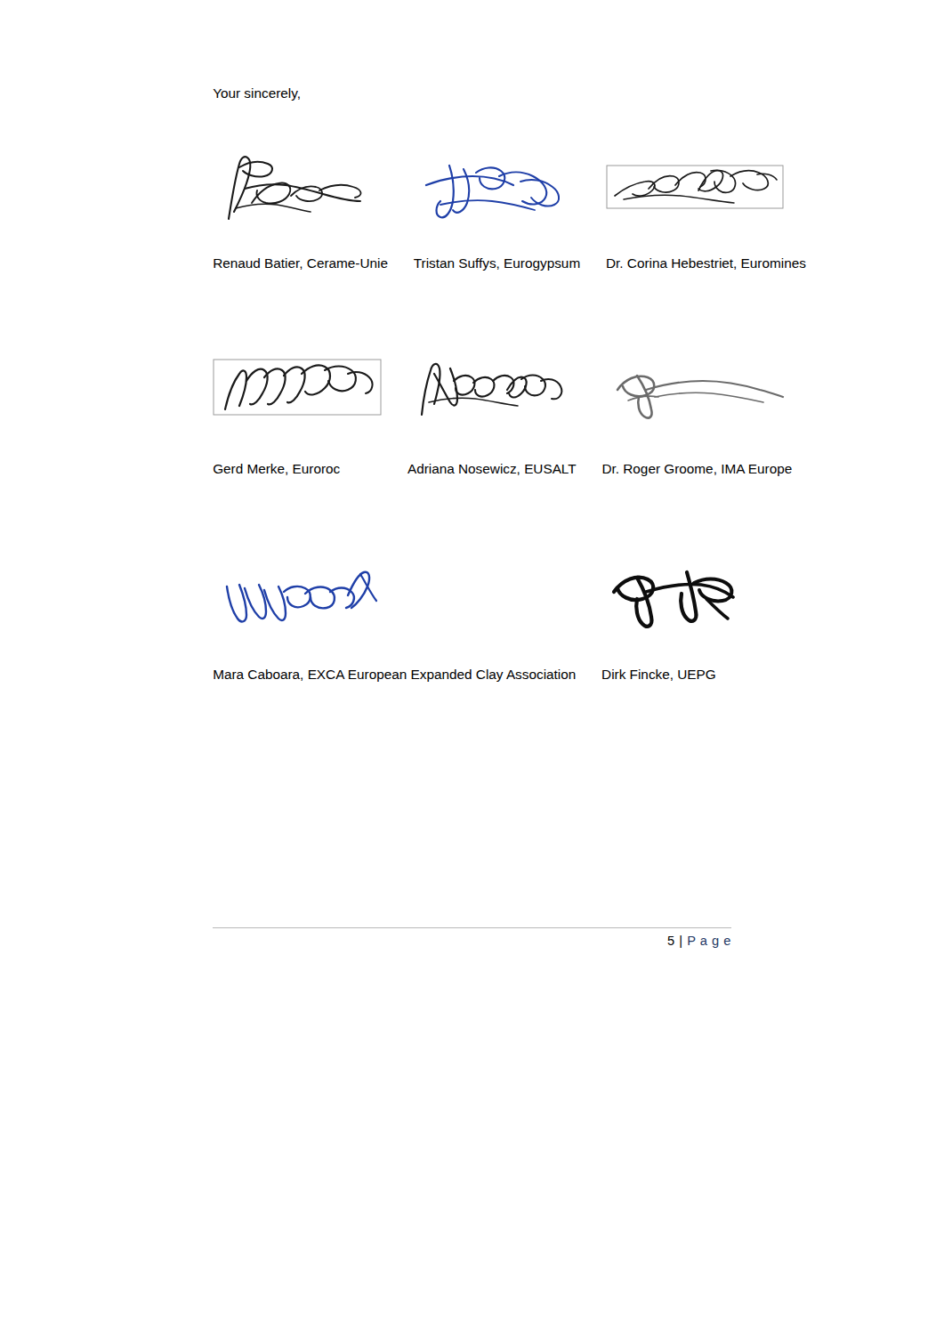Your sincerely,
Renaud Batier, Cerame-Unie
Tristan Suffys, Eurogypsum
Dr. Corina Hebestriet, Euromines
Gerd Merke, Euroroc
Adriana Nosewicz, EUSALT
Dr. Roger Groome, IMA Europe
Mara Caboara, EXCA European Expanded Clay Association
Dirk Fincke, UEPG
5 | P a g e